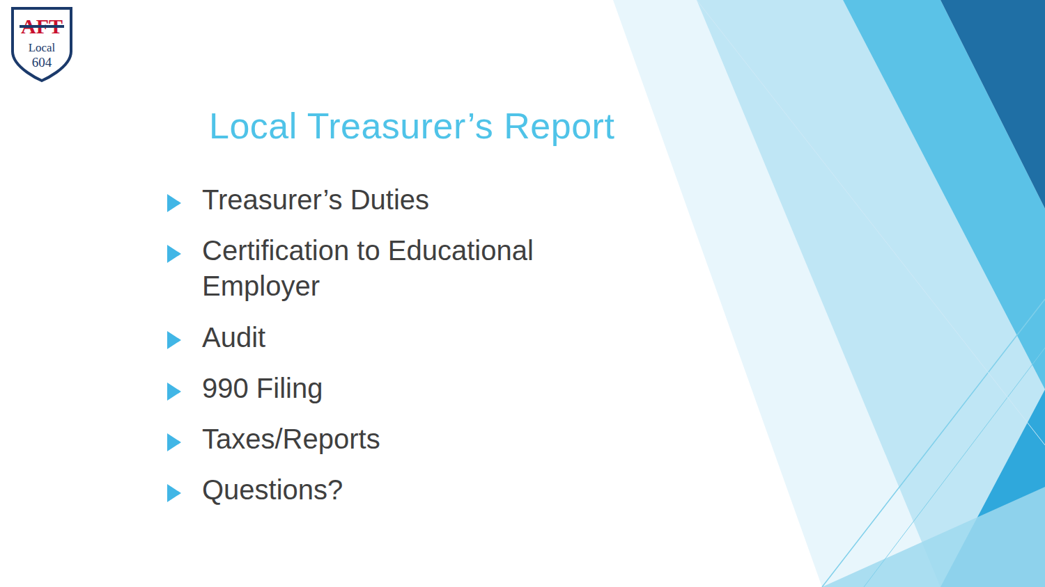AFT Local 604
Local Treasurer’s Report
Treasurer’s Duties
Certification to Educational Employer
Audit
990 Filing
Taxes/Reports
Questions?